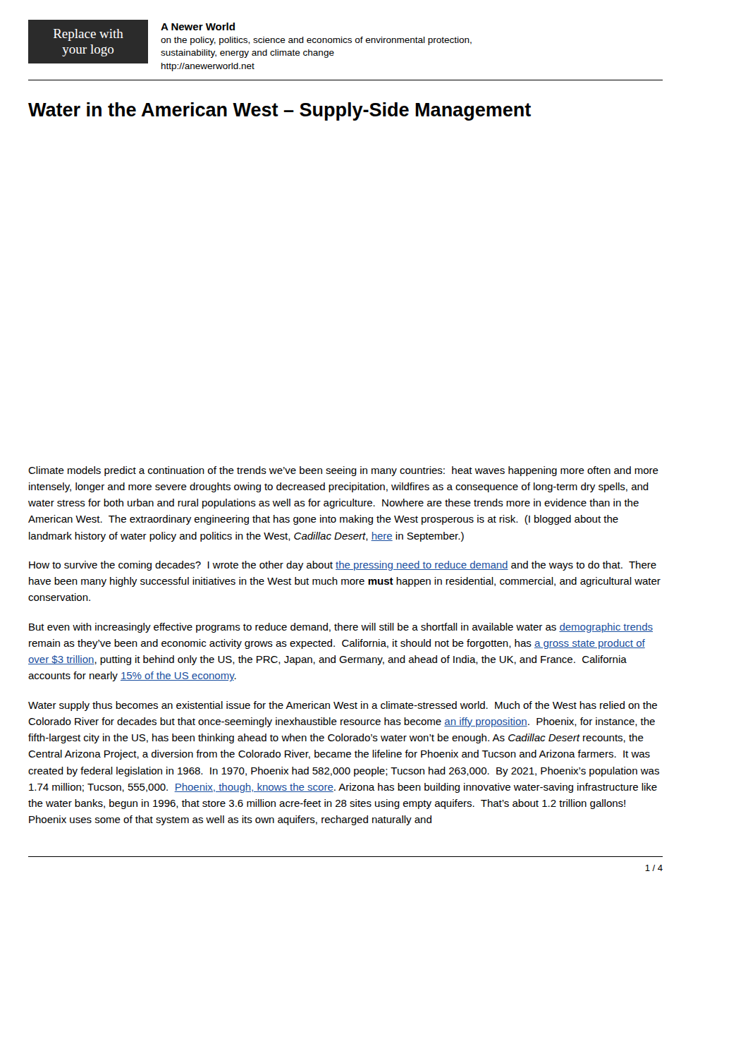Replace with
your logo
A Newer World
on the policy, politics, science and economics of environmental protection,
sustainability, energy and climate change
http://anewerworld.net
Water in the American West – Supply-Side Management
Climate models predict a continuation of the trends we’ve been seeing in many countries: heat waves happening more often and more intensely, longer and more severe droughts owing to decreased precipitation, wildfires as a consequence of long-term dry spells, and water stress for both urban and rural populations as well as for agriculture. Nowhere are these trends more in evidence than in the American West. The extraordinary engineering that has gone into making the West prosperous is at risk. (I blogged about the landmark history of water policy and politics in the West, Cadillac Desert, here in September.)
How to survive the coming decades? I wrote the other day about the pressing need to reduce demand and the ways to do that. There have been many highly successful initiatives in the West but much more must happen in residential, commercial, and agricultural water conservation.
But even with increasingly effective programs to reduce demand, there will still be a shortfall in available water as demographic trends remain as they’ve been and economic activity grows as expected. California, it should not be forgotten, has a gross state product of over $3 trillion, putting it behind only the US, the PRC, Japan, and Germany, and ahead of India, the UK, and France. California accounts for nearly 15% of the US economy.
Water supply thus becomes an existential issue for the American West in a climate-stressed world. Much of the West has relied on the Colorado River for decades but that once-seemingly inexhaustible resource has become an iffy proposition. Phoenix, for instance, the fifth-largest city in the US, has been thinking ahead to when the Colorado’s water won’t be enough. As Cadillac Desert recounts, the Central Arizona Project, a diversion from the Colorado River, became the lifeline for Phoenix and Tucson and Arizona farmers. It was created by federal legislation in 1968. In 1970, Phoenix had 582,000 people; Tucson had 263,000. By 2021, Phoenix’s population was 1.74 million; Tucson, 555,000. Phoenix, though, knows the score. Arizona has been building innovative water-saving infrastructure like the water banks, begun in 1996, that store 3.6 million acre-feet in 28 sites using empty aquifers. That’s about 1.2 trillion gallons! Phoenix uses some of that system as well as its own aquifers, recharged naturally and
1 / 4